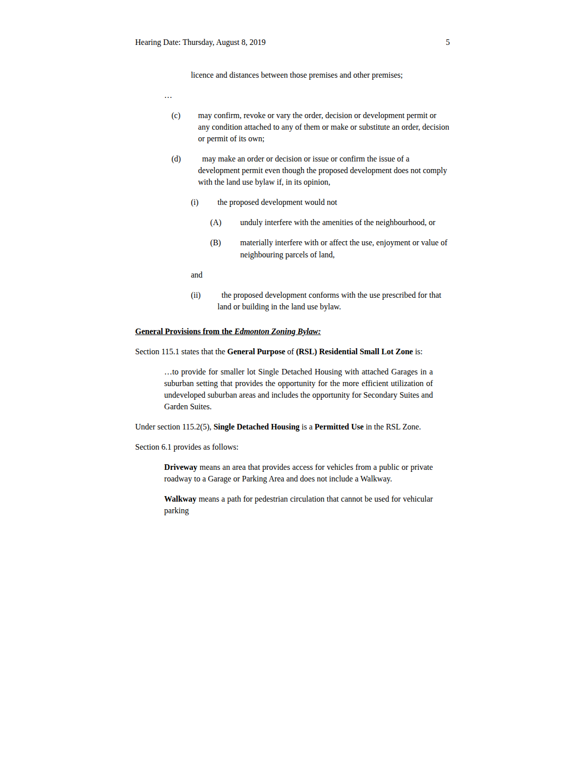Hearing Date: Thursday, August 8, 2019
5
licence and distances between those premises and other premises;
…
(c)
may confirm, revoke or vary the order, decision or development permit or any condition attached to any of them or make or substitute an order, decision or permit of its own;
(d)
may make an order or decision or issue or confirm the issue of a development permit even though the proposed development does not comply with the land use bylaw if, in its opinion,
(i)
the proposed development would not
(A)
unduly interfere with the amenities of the neighbourhood, or
(B)
materially interfere with or affect the use, enjoyment or value of neighbouring parcels of land,
and
(ii)
the proposed development conforms with the use prescribed for that land or building in the land use bylaw.
General Provisions from the Edmonton Zoning Bylaw:
Section 115.1 states that the General Purpose of (RSL) Residential Small Lot Zone is:
…to provide for smaller lot Single Detached Housing with attached Garages in a suburban setting that provides the opportunity for the more efficient utilization of undeveloped suburban areas and includes the opportunity for Secondary Suites and Garden Suites.
Under section 115.2(5), Single Detached Housing is a Permitted Use in the RSL Zone.
Section 6.1 provides as follows:
Driveway means an area that provides access for vehicles from a public or private roadway to a Garage or Parking Area and does not include a Walkway.
Walkway means a path for pedestrian circulation that cannot be used for vehicular parking